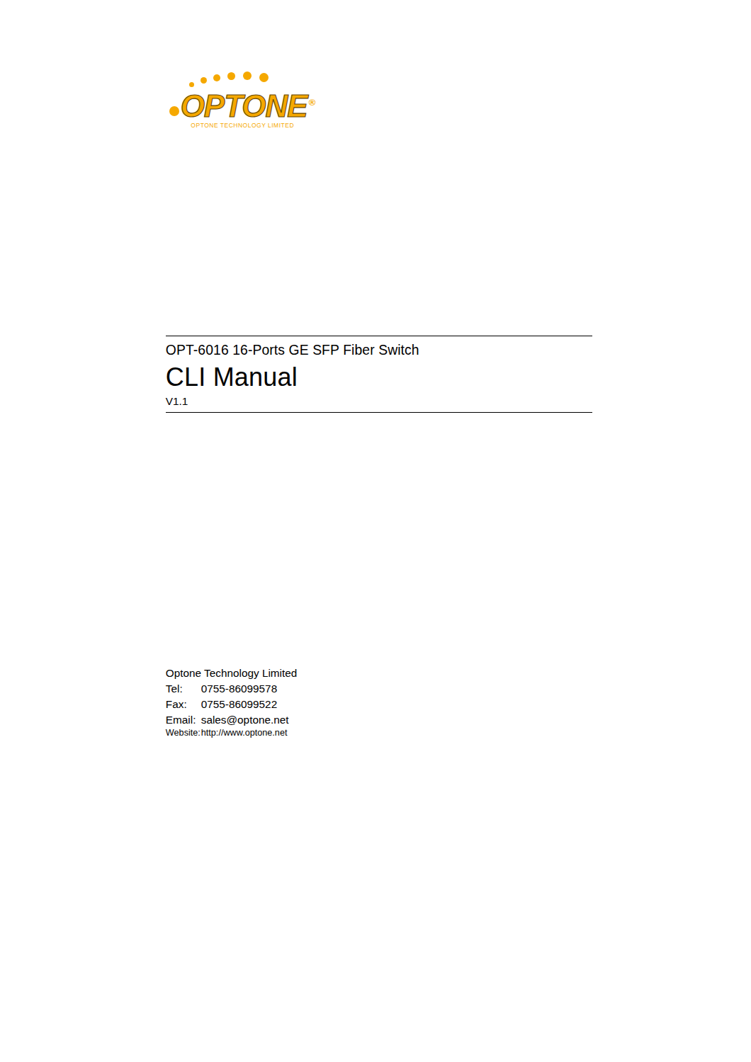OPTONE®
OPTONE TECHNOLOGY LIMITED
OPT-6016 16-Ports GE SFP Fiber Switch
CLI Manual
V1.1
Optone Technology Limited
Tel: 0755-86099578
Fax: 0755-86099522
Email: sales@optone.net
Website: http://www.optone.net